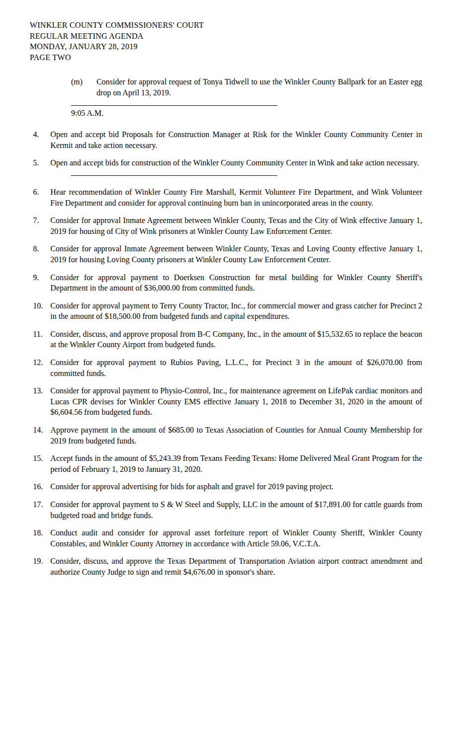WINKLER COUNTY COMMISSIONERS' COURT
REGULAR MEETING AGENDA
MONDAY, JANUARY 28, 2019
PAGE TWO
(m)
Consider for approval request of Tonya Tidwell to use the Winkler County Ballpark for an Easter egg drop on April 13, 2019.
9:05 A.M.
4.
Open and accept bid Proposals for Construction Manager at Risk for the Winkler County Community Center in Kermit and take action necessary.
5.
Open and accept bids for construction of the Winkler County Community Center in Wink and take action necessary.
6.
Hear recommendation of Winkler County Fire Marshall, Kermit Volunteer Fire Department, and Wink Volunteer Fire Department and consider for approval continuing burn ban in unincorporated areas in the county.
7.
Consider for approval Inmate Agreement between Winkler County, Texas and the City of Wink effective January 1, 2019 for housing of City of Wink prisoners at Winkler County Law Enforcement Center.
8.
Consider for approval Inmate Agreement between Winkler County, Texas and Loving County effective January 1, 2019 for housing Loving County prisoners at Winkler County Law Enforcement Center.
9.
Consider for approval payment to Doerksen Construction for metal building for Winkler County Sheriff's Department in the amount of $36,000.00 from committed funds.
10.
Consider for approval payment to Terry County Tractor, Inc., for commercial mower and grass catcher for Precinct 2 in the amount of $18,500.00 from budgeted funds and capital expenditures.
11.
Consider, discuss, and approve proposal from B-C Company, Inc., in the amount of $15,532.65 to replace the beacon at the Winkler County Airport from budgeted funds.
12.
Consider for approval payment to Rubios Paving, L.L.C., for Precinct 3 in the amount of $26,070.00 from committed funds.
13.
Consider for approval payment to Physio-Control, Inc., for maintenance agreement on LifePak cardiac monitors and Lucas CPR devises for Winkler County EMS effective January 1, 2018 to December 31, 2020 in the amount of $6,604.56 from budgeted funds.
14.
Approve payment in the amount of $685.00 to Texas Association of Counties for Annual County Membership for 2019 from budgeted funds.
15.
Accept funds in the amount of $5,243.39 from Texans Feeding Texans: Home Delivered Meal Grant Program for the period of February 1, 2019 to January 31, 2020.
16.
Consider for approval advertising for bids for asphalt and gravel for 2019 paving project.
17.
Consider for approval payment to S & W Steel and Supply, LLC in the amount of $17,891.00 for cattle guards from budgeted road and bridge funds.
18.
Conduct audit and consider for approval asset forfeiture report of Winkler County Sheriff, Winkler County Constables, and Winkler County Attorney in accordance with Article 59.06, V.C.T.A.
19.
Consider, discuss, and approve the Texas Department of Transportation Aviation airport contract amendment and authorize County Judge to sign and remit $4,676.00 in sponsor's share.